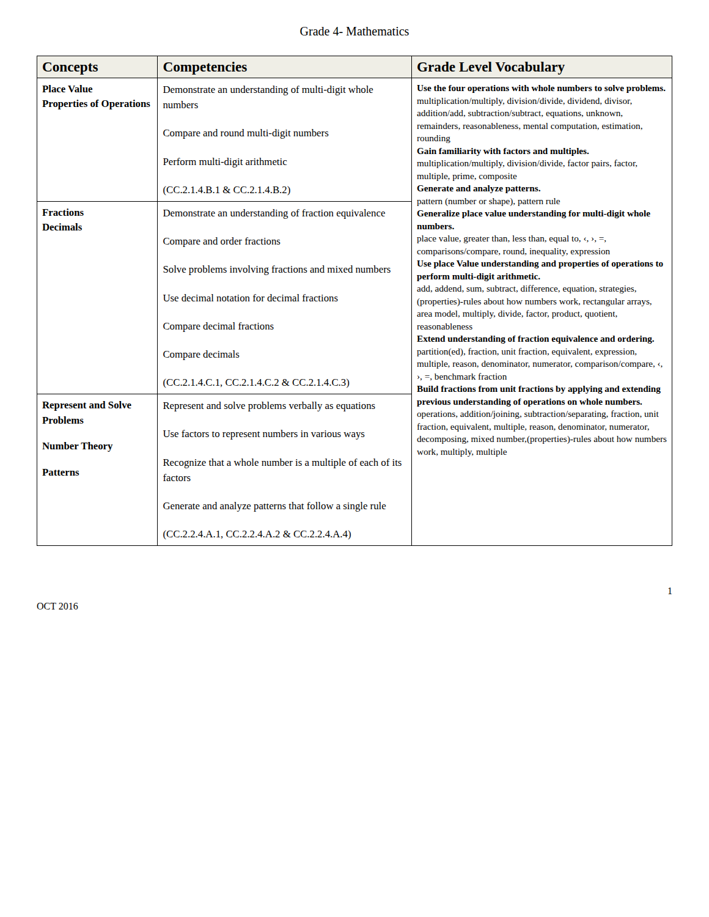Grade 4- Mathematics
| Concepts | Competencies | Grade Level Vocabulary |
| --- | --- | --- |
| Place Value Properties of Operations | Demonstrate an understanding of multi-digit whole numbers Compare and round multi-digit numbers Perform multi-digit arithmetic (CC.2.1.4.B.1 & CC.2.1.4.B.2) | Use the four operations with whole numbers to solve problems. multiplication/multiply, division/divide, dividend, divisor, addition/add, subtraction/subtract, equations, unknown, remainders, reasonableness, mental computation, estimation, rounding Gain familiarity with factors and multiples. multiplication/multiply, division/divide, factor pairs, factor, multiple, prime, composite Generate and analyze patterns. pattern (number or shape), pattern rule Generalize place value understanding for multi-digit whole numbers. place value, greater than, less than, equal to, ‹, ›, =, comparisons/compare, round, inequality, expression Use place Value understanding and properties of operations to perform multi-digit arithmetic. add, addend, sum, subtract, difference, equation, strategies, (properties)-rules about how numbers work, rectangular arrays, area model, multiply, divide, factor, product, quotient, reasonableness Extend understanding of fraction equivalence and ordering. partition(ed), fraction, unit fraction, equivalent, expression, multiple, reason, denominator, numerator, comparison/compare, ‹, ›, =, benchmark fraction Build fractions from unit fractions by applying and extending previous understanding of operations on whole numbers. operations, addition/joining, subtraction/separating, fraction, unit fraction, equivalent, multiple, reason, denominator, numerator, decomposing, mixed number,(properties)-rules about how numbers work, multiply, multiple |
| Fractions Decimals | Demonstrate an understanding of fraction equivalence Compare and order fractions Solve problems involving fractions and mixed numbers Use decimal notation for decimal fractions Compare decimal fractions Compare decimals (CC.2.1.4.C.1, CC.2.1.4.C.2 & CC.2.1.4.C.3) |
| Represent and Solve Problems Number Theory Patterns | Represent and solve problems verbally as equations Use factors to represent numbers in various ways Recognize that a whole number is a multiple of each of its factors Generate and analyze patterns that follow a single rule (CC.2.2.4.A.1, CC.2.2.4.A.2 & CC.2.2.4.A.4) |
1
OCT 2016